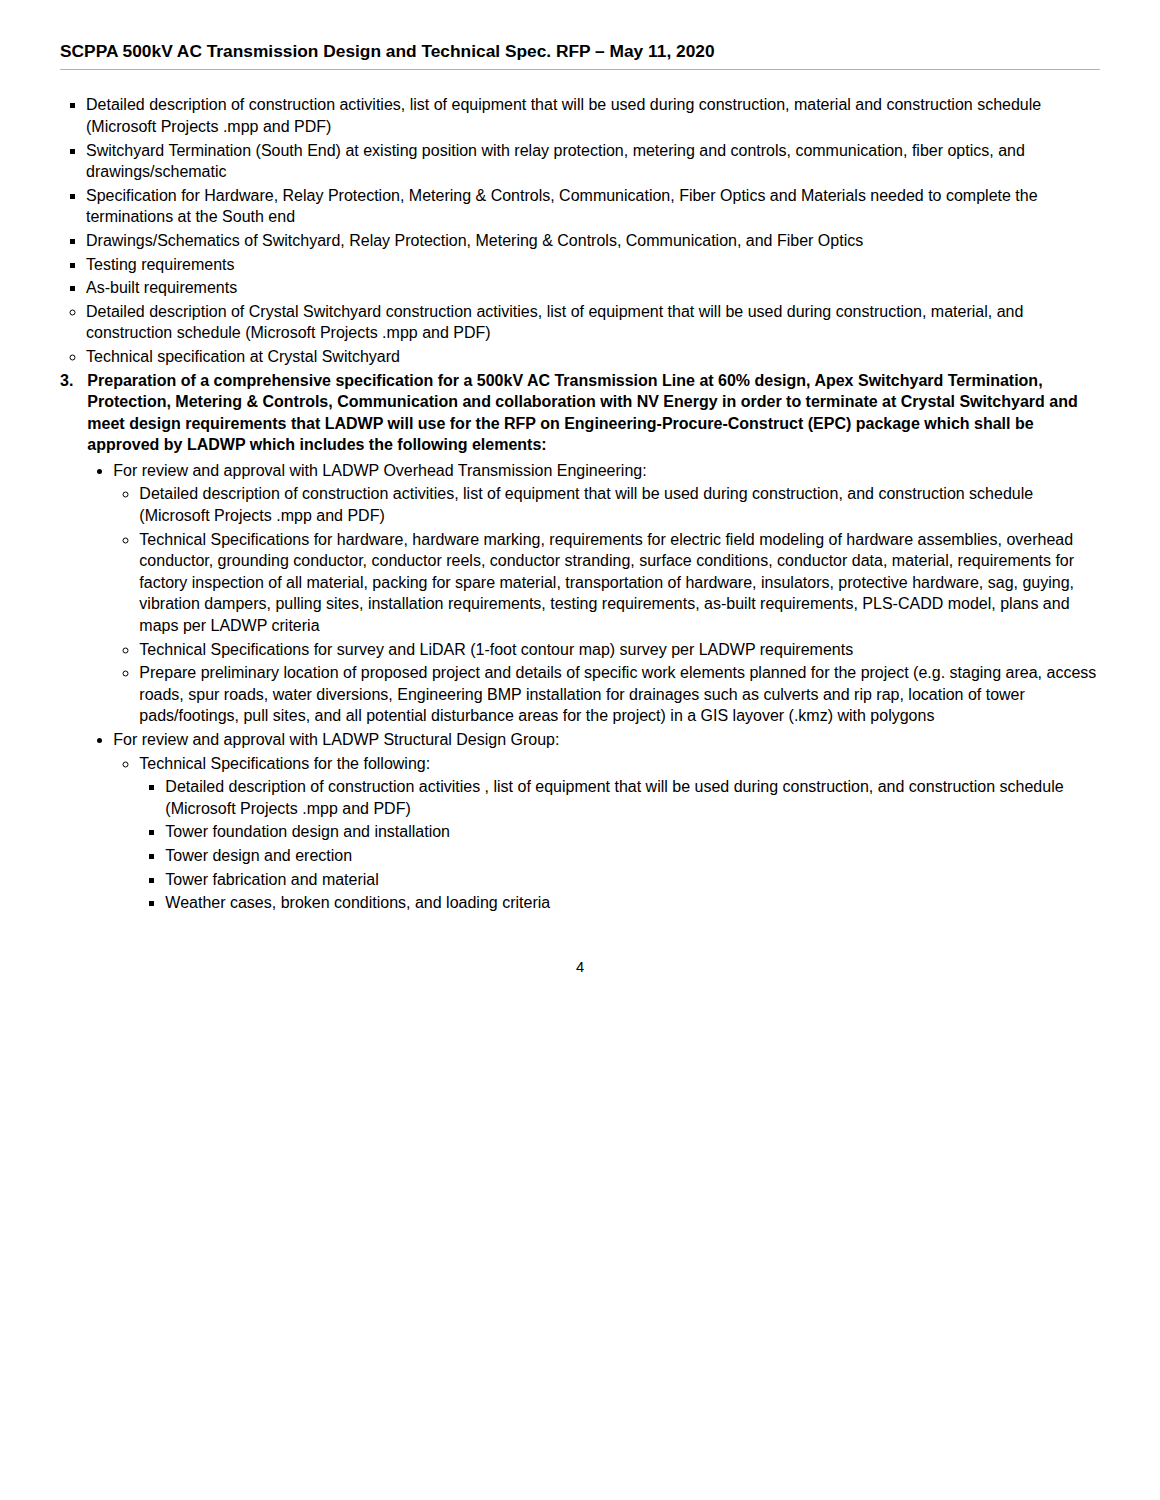SCPPA 500kV AC Transmission Design and Technical Spec. RFP – May 11, 2020
Detailed description of construction activities, list of equipment that will be used during construction, material and construction schedule (Microsoft Projects .mpp and PDF)
Switchyard Termination (South End) at existing position with relay protection, metering and controls, communication, fiber optics, and drawings/schematic
Specification for Hardware, Relay Protection, Metering & Controls, Communication, Fiber Optics and Materials needed to complete the terminations at the South end
Drawings/Schematics of Switchyard, Relay Protection, Metering & Controls, Communication, and Fiber Optics
Testing requirements
As-built requirements
Detailed description of Crystal Switchyard construction activities, list of equipment that will be used during construction, material, and construction schedule (Microsoft Projects .mpp and PDF)
Technical specification at Crystal Switchyard
3.
Preparation of a comprehensive specification for a 500kV AC Transmission Line at 60% design, Apex Switchyard Termination, Protection, Metering & Controls, Communication and collaboration with NV Energy in order to terminate at Crystal Switchyard and meet design requirements that LADWP will use for the RFP on Engineering-Procure-Construct (EPC) package which shall be approved by LADWP which includes the following elements:
For review and approval with LADWP Overhead Transmission Engineering:
Detailed description of construction activities, list of equipment that will be used during construction, and construction schedule (Microsoft Projects .mpp and PDF)
Technical Specifications for hardware, hardware marking, requirements for electric field modeling of hardware assemblies, overhead conductor, grounding conductor, conductor reels, conductor stranding, surface conditions, conductor data, material, requirements for factory inspection of all material, packing for spare material, transportation of hardware, insulators, protective hardware, sag, guying, vibration dampers, pulling sites, installation requirements, testing requirements, as-built requirements, PLS-CADD model, plans and maps per LADWP criteria
Technical Specifications for survey and LiDAR (1-foot contour map) survey per LADWP requirements
Prepare preliminary location of proposed project and details of specific work elements planned for the project (e.g. staging area, access roads, spur roads, water diversions, Engineering BMP installation for drainages such as culverts and rip rap, location of tower pads/footings, pull sites, and all potential disturbance areas for the project) in a GIS layover (.kmz) with polygons
For review and approval with LADWP Structural Design Group:
Technical Specifications for the following:
Detailed description of construction activities , list of equipment that will be used during construction, and construction schedule (Microsoft Projects .mpp and PDF)
Tower foundation design and installation
Tower design and erection
Tower fabrication and material
Weather cases, broken conditions, and loading criteria
4